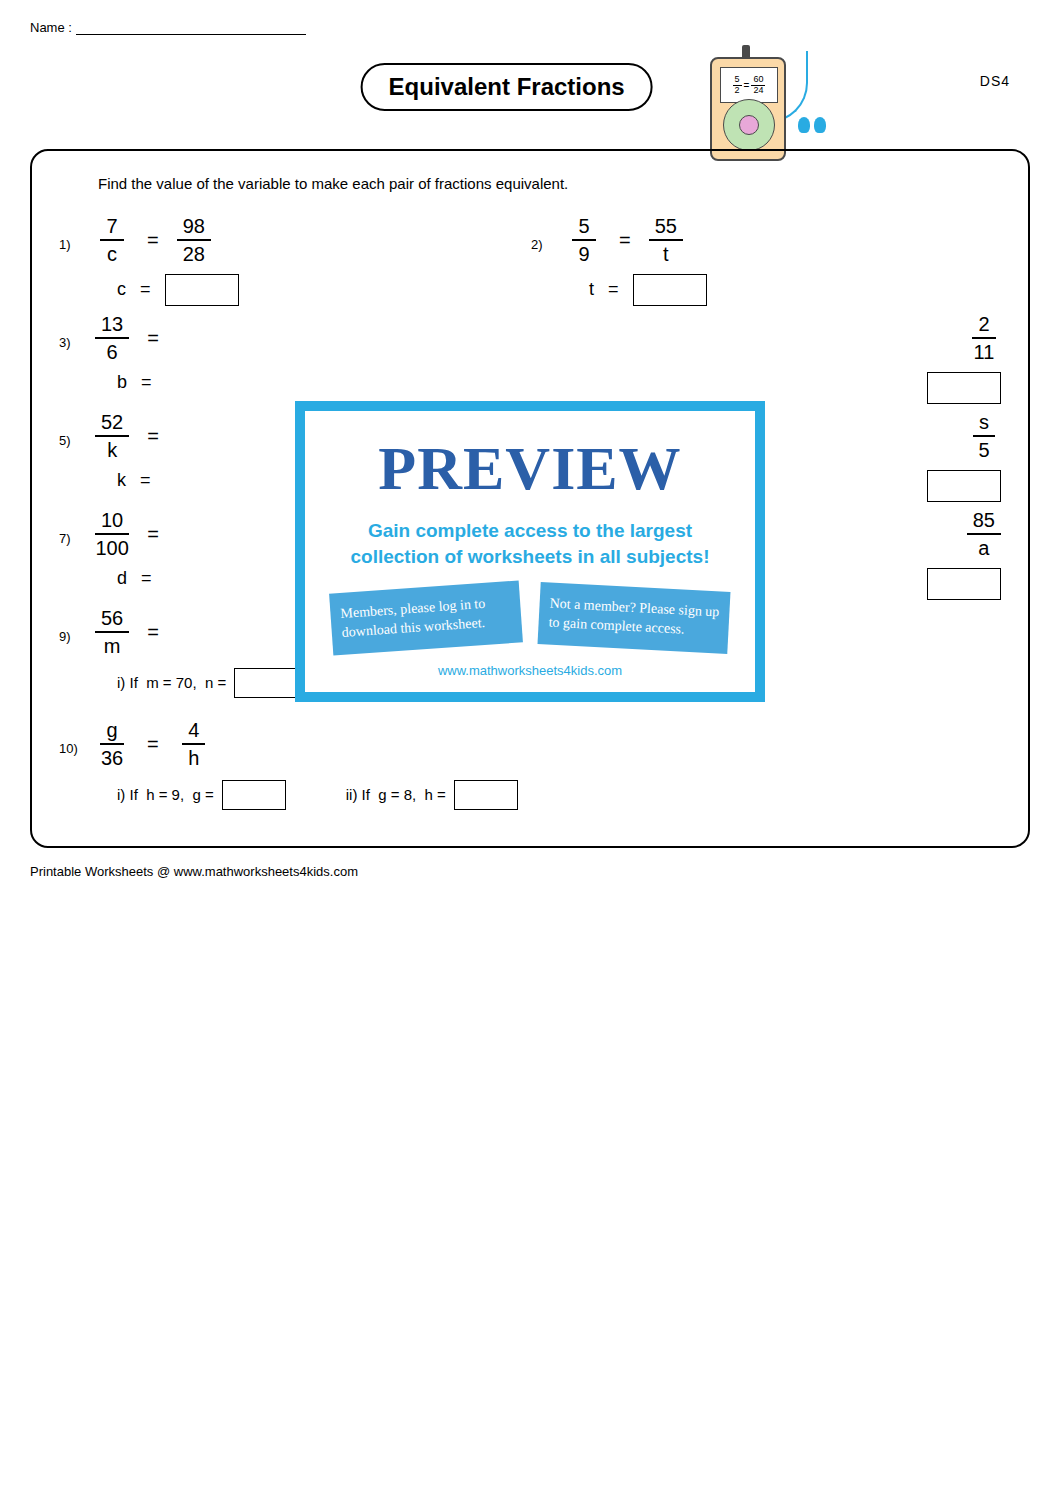Name :
Equivalent Fractions
52 = 6024
DS4
Find the value of the variable to make each pair of fractions equivalent.
| 1) 7 c = 98 28 c = | 2) 5 9 = 55 t t = |
| 3) 13 6 = b = | 2 11 |
| 5) 52 k = k = | s 5 |
| 7) 10 100 = d = | 85 a |
| 9) 56 m = i) If m = 70, n = ii) If n = 8, m = |
| 10) g 36 = 4 h i) If h = 9, g = ii) If g = 8, h = |
PREVIEW
Gain complete access to the largest
collection of worksheets in all subjects!
Members, please log in to download this worksheet.
Not a member? Please sign up to gain complete access.
www.mathworksheets4kids.com
Printable Worksheets @ www.mathworksheets4kids.com